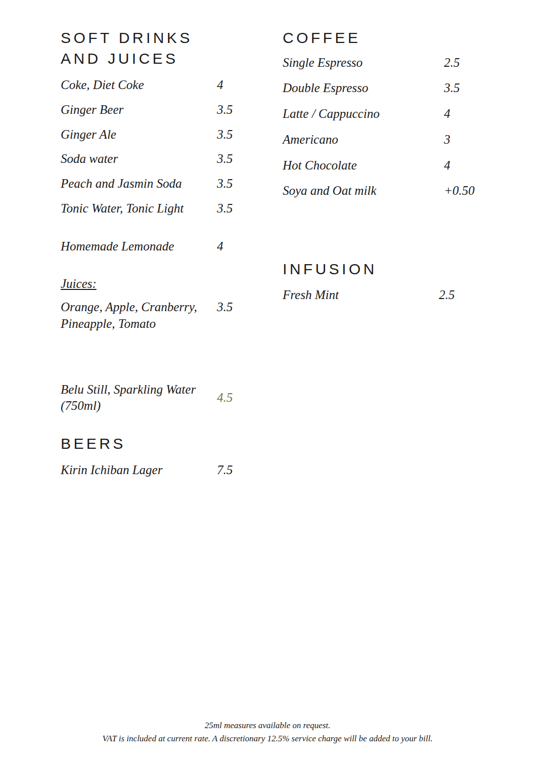Soft Drinks
and Juices
Coke, Diet Coke 4
Ginger Beer 3.5
Ginger Ale 3.5
Soda water 3.5
Peach and Jasmin Soda 3.5
Tonic Water, Tonic Light 3.5
Homemade Lemonade 4
Juices:
Orange, Apple, Cranberry,
Pineapple, Tomato 3.5
Belu Still, Sparkling Water
(750ml) 4.5
Beers
Kirin Ichiban Lager 7.5
Coffee
Single Espresso 2.5
Double Espresso 3.5
Latte / Cappuccino 4
Americano 3
Hot Chocolate 4
Soya and Oat milk+0.50
Infusion
Fresh Mint 2.5
25ml measures available on request.
VAT is included at current rate. A discretionary 12.5% service charge will be added to your bill.